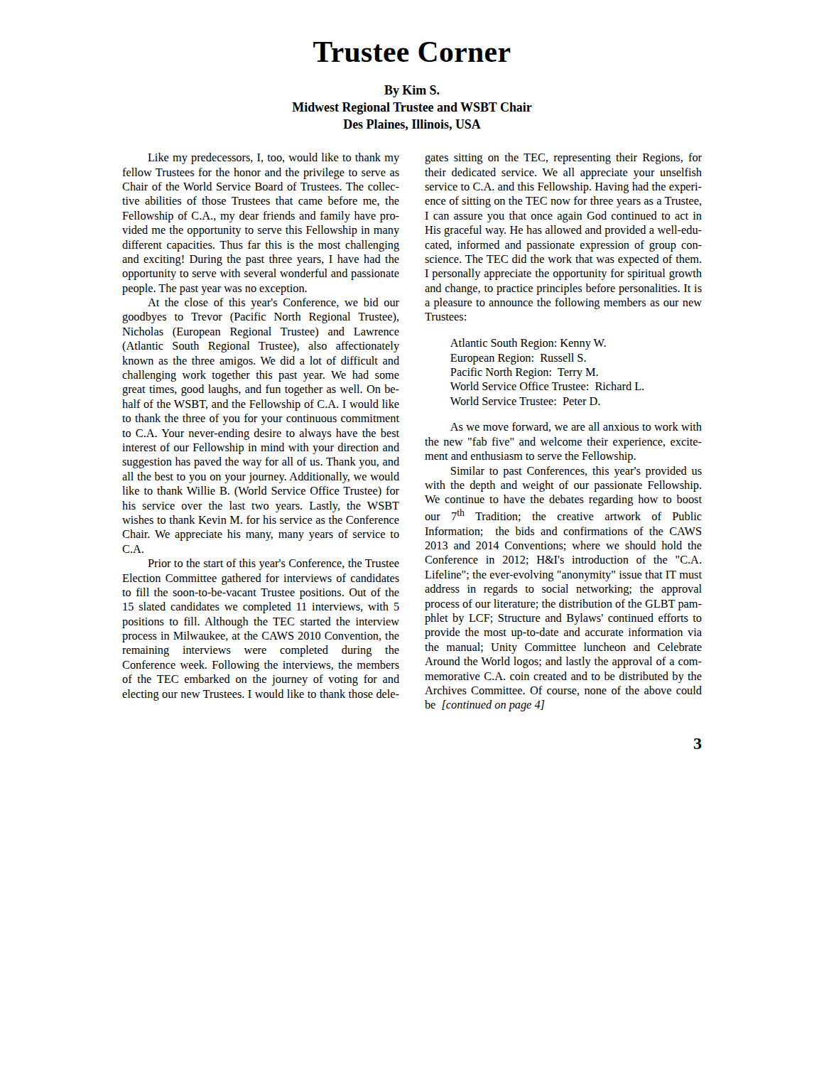Trustee Corner
By Kim S.
Midwest Regional Trustee and WSBT Chair
Des Plaines, Illinois, USA
Like my predecessors, I, too, would like to thank my fellow Trustees for the honor and the privilege to serve as Chair of the World Service Board of Trustees. The collective abilities of those Trustees that came before me, the Fellowship of C.A., my dear friends and family have provided me the opportunity to serve this Fellowship in many different capacities. Thus far this is the most challenging and exciting! During the past three years, I have had the opportunity to serve with several wonderful and passionate people. The past year was no exception.
At the close of this year's Conference, we bid our goodbyes to Trevor (Pacific North Regional Trustee), Nicholas (European Regional Trustee) and Lawrence (Atlantic South Regional Trustee), also affectionately known as the three amigos. We did a lot of difficult and challenging work together this past year. We had some great times, good laughs, and fun together as well. On behalf of the WSBT, and the Fellowship of C.A. I would like to thank the three of you for your continuous commitment to C.A. Your never-ending desire to always have the best interest of our Fellowship in mind with your direction and suggestion has paved the way for all of us. Thank you, and all the best to you on your journey. Additionally, we would like to thank Willie B. (World Service Office Trustee) for his service over the last two years. Lastly, the WSBT wishes to thank Kevin M. for his service as the Conference Chair. We appreciate his many, many years of service to C.A.
Prior to the start of this year's Conference, the Trustee Election Committee gathered for interviews of candidates to fill the soon-to-be-vacant Trustee positions. Out of the 15 slated candidates we completed 11 interviews, with 5 positions to fill. Although the TEC started the interview process in Milwaukee, at the CAWS 2010 Convention, the remaining interviews were completed during the Conference week. Following the interviews, the members of the TEC embarked on the journey of voting for and electing our new Trustees. I would like to thank those delegates sitting on the TEC, representing their Regions, for their dedicated service. We all appreciate your unselfish service to C.A. and this Fellowship. Having had the experience of sitting on the TEC now for three years as a Trustee, I can assure you that once again God continued to act in His graceful way. He has allowed and provided a well-educated, informed and passionate expression of group conscience. The TEC did the work that was expected of them. I personally appreciate the opportunity for spiritual growth and change, to practice principles before personalities. It is a pleasure to announce the following members as our new Trustees:
Atlantic South Region: Kenny W.
European Region: Russell S.
Pacific North Region: Terry M.
World Service Office Trustee: Richard L.
World Service Trustee: Peter D.
As we move forward, we are all anxious to work with the new "fab five" and welcome their experience, excitement and enthusiasm to serve the Fellowship.
Similar to past Conferences, this year's provided us with the depth and weight of our passionate Fellowship. We continue to have the debates regarding how to boost our 7th Tradition; the creative artwork of Public Information; the bids and confirmations of the CAWS 2013 and 2014 Conventions; where we should hold the Conference in 2012; H&I's introduction of the "C.A. Lifeline"; the ever-evolving "anonymity" issue that IT must address in regards to social networking; the approval process of our literature; the distribution of the GLBT pamphlet by LCF; Structure and Bylaws' continued efforts to provide the most up-to-date and accurate information via the manual; Unity Committee luncheon and Celebrate Around the World logos; and lastly the approval of a commemorative C.A. coin created and to be distributed by the Archives Committee. Of course, none of the above could be [continued on page 4]
3